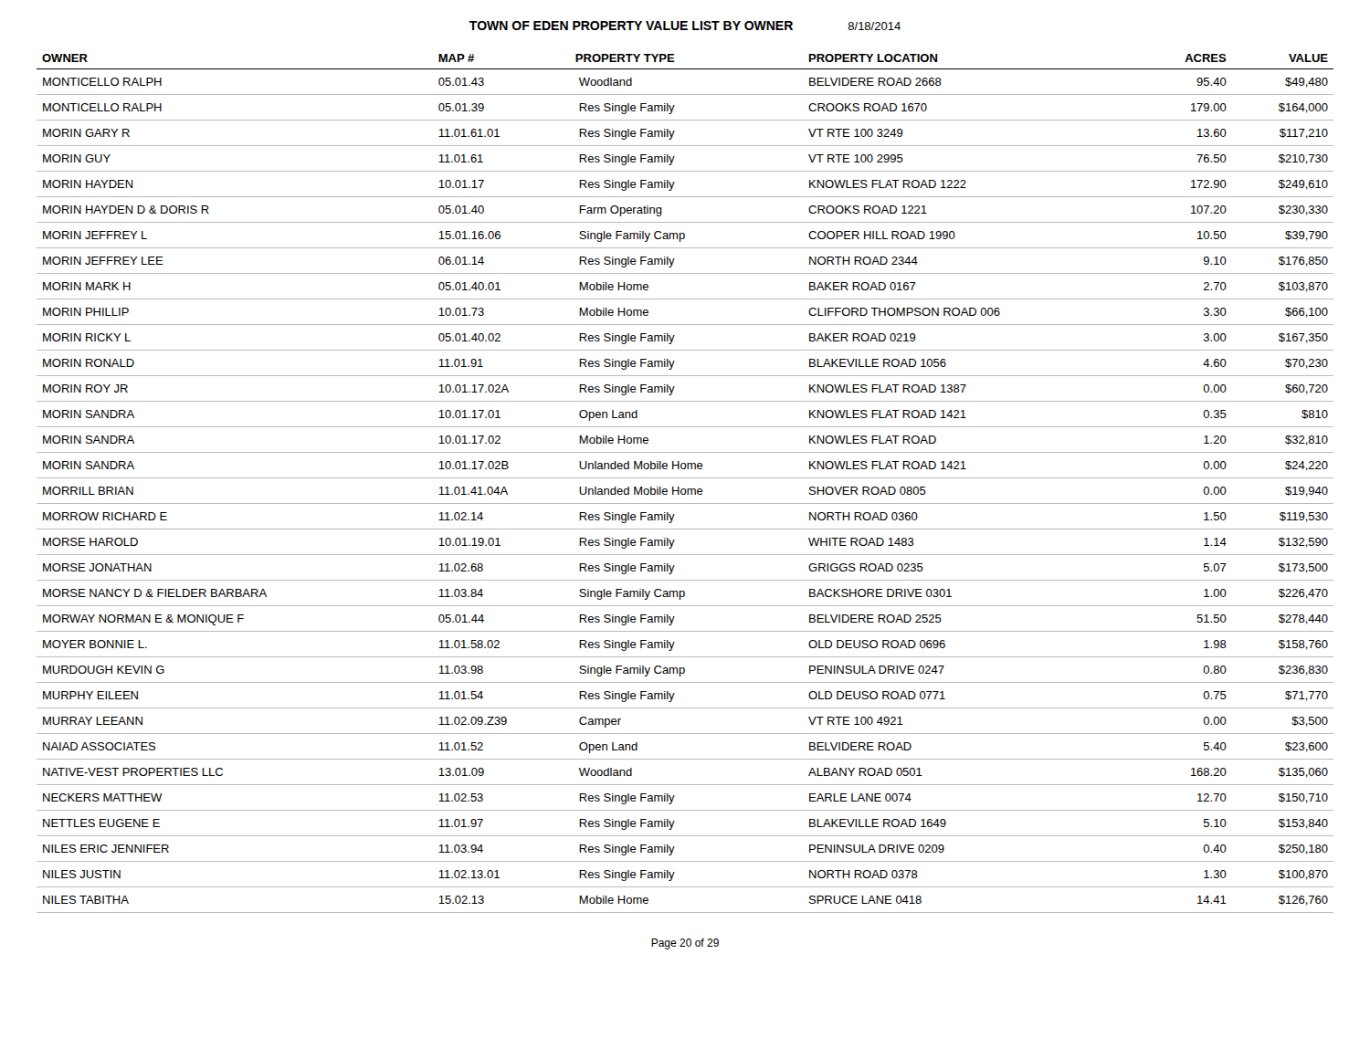TOWN OF EDEN PROPERTY VALUE LIST BY OWNER 8/18/2014
| OWNER | MAP # | PROPERTY TYPE | PROPERTY LOCATION | ACRES | VALUE |
| --- | --- | --- | --- | --- | --- |
| MONTICELLO RALPH | 05.01.43 | Woodland | BELVIDERE ROAD 2668 | 95.40 | $49,480 |
| MONTICELLO RALPH | 05.01.39 | Res Single Family | CROOKS ROAD 1670 | 179.00 | $164,000 |
| MORIN GARY R | 11.01.61.01 | Res Single Family | VT RTE 100 3249 | 13.60 | $117,210 |
| MORIN GUY | 11.01.61 | Res Single Family | VT RTE 100 2995 | 76.50 | $210,730 |
| MORIN HAYDEN | 10.01.17 | Res Single Family | KNOWLES FLAT ROAD 1222 | 172.90 | $249,610 |
| MORIN HAYDEN D & DORIS R | 05.01.40 | Farm Operating | CROOKS ROAD 1221 | 107.20 | $230,330 |
| MORIN JEFFREY L | 15.01.16.06 | Single Family Camp | COOPER HILL ROAD 1990 | 10.50 | $39,790 |
| MORIN JEFFREY LEE | 06.01.14 | Res Single Family | NORTH ROAD 2344 | 9.10 | $176,850 |
| MORIN MARK H | 05.01.40.01 | Mobile Home | BAKER ROAD 0167 | 2.70 | $103,870 |
| MORIN PHILLIP | 10.01.73 | Mobile Home | CLIFFORD THOMPSON ROAD 006 | 3.30 | $66,100 |
| MORIN RICKY L | 05.01.40.02 | Res Single Family | BAKER ROAD 0219 | 3.00 | $167,350 |
| MORIN RONALD | 11.01.91 | Res Single Family | BLAKEVILLE ROAD 1056 | 4.60 | $70,230 |
| MORIN ROY JR | 10.01.17.02A | Res Single Family | KNOWLES FLAT ROAD 1387 | 0.00 | $60,720 |
| MORIN SANDRA | 10.01.17.01 | Open Land | KNOWLES FLAT ROAD 1421 | 0.35 | $810 |
| MORIN SANDRA | 10.01.17.02 | Mobile Home | KNOWLES FLAT ROAD | 1.20 | $32,810 |
| MORIN SANDRA | 10.01.17.02B | Unlanded Mobile Home | KNOWLES FLAT ROAD 1421 | 0.00 | $24,220 |
| MORRILL BRIAN | 11.01.41.04A | Unlanded Mobile Home | SHOVER ROAD 0805 | 0.00 | $19,940 |
| MORROW RICHARD E | 11.02.14 | Res Single Family | NORTH ROAD 0360 | 1.50 | $119,530 |
| MORSE HAROLD | 10.01.19.01 | Res Single Family | WHITE ROAD 1483 | 1.14 | $132,590 |
| MORSE JONATHAN | 11.02.68 | Res Single Family | GRIGGS ROAD 0235 | 5.07 | $173,500 |
| MORSE NANCY D & FIELDER BARBARA | 11.03.84 | Single Family Camp | BACKSHORE DRIVE 0301 | 1.00 | $226,470 |
| MORWAY NORMAN E & MONIQUE F | 05.01.44 | Res Single Family | BELVIDERE ROAD 2525 | 51.50 | $278,440 |
| MOYER BONNIE L. | 11.01.58.02 | Res Single Family | OLD DEUSO ROAD 0696 | 1.98 | $158,760 |
| MURDOUGH KEVIN G | 11.03.98 | Single Family Camp | PENINSULA DRIVE 0247 | 0.80 | $236,830 |
| MURPHY EILEEN | 11.01.54 | Res Single Family | OLD DEUSO ROAD 0771 | 0.75 | $71,770 |
| MURRAY LEEANN | 11.02.09.Z39 | Camper | VT RTE 100 4921 | 0.00 | $3,500 |
| NAIAD ASSOCIATES | 11.01.52 | Open Land | BELVIDERE ROAD | 5.40 | $23,600 |
| NATIVE-VEST PROPERTIES LLC | 13.01.09 | Woodland | ALBANY ROAD 0501 | 168.20 | $135,060 |
| NECKERS MATTHEW | 11.02.53 | Res Single Family | EARLE LANE 0074 | 12.70 | $150,710 |
| NETTLES EUGENE E | 11.01.97 | Res Single Family | BLAKEVILLE ROAD 1649 | 5.10 | $153,840 |
| NILES ERIC JENNIFER | 11.03.94 | Res Single Family | PENINSULA DRIVE 0209 | 0.40 | $250,180 |
| NILES JUSTIN | 11.02.13.01 | Res Single Family | NORTH ROAD 0378 | 1.30 | $100,870 |
| NILES TABITHA | 15.02.13 | Mobile Home | SPRUCE LANE 0418 | 14.41 | $126,760 |
Page 20 of 29